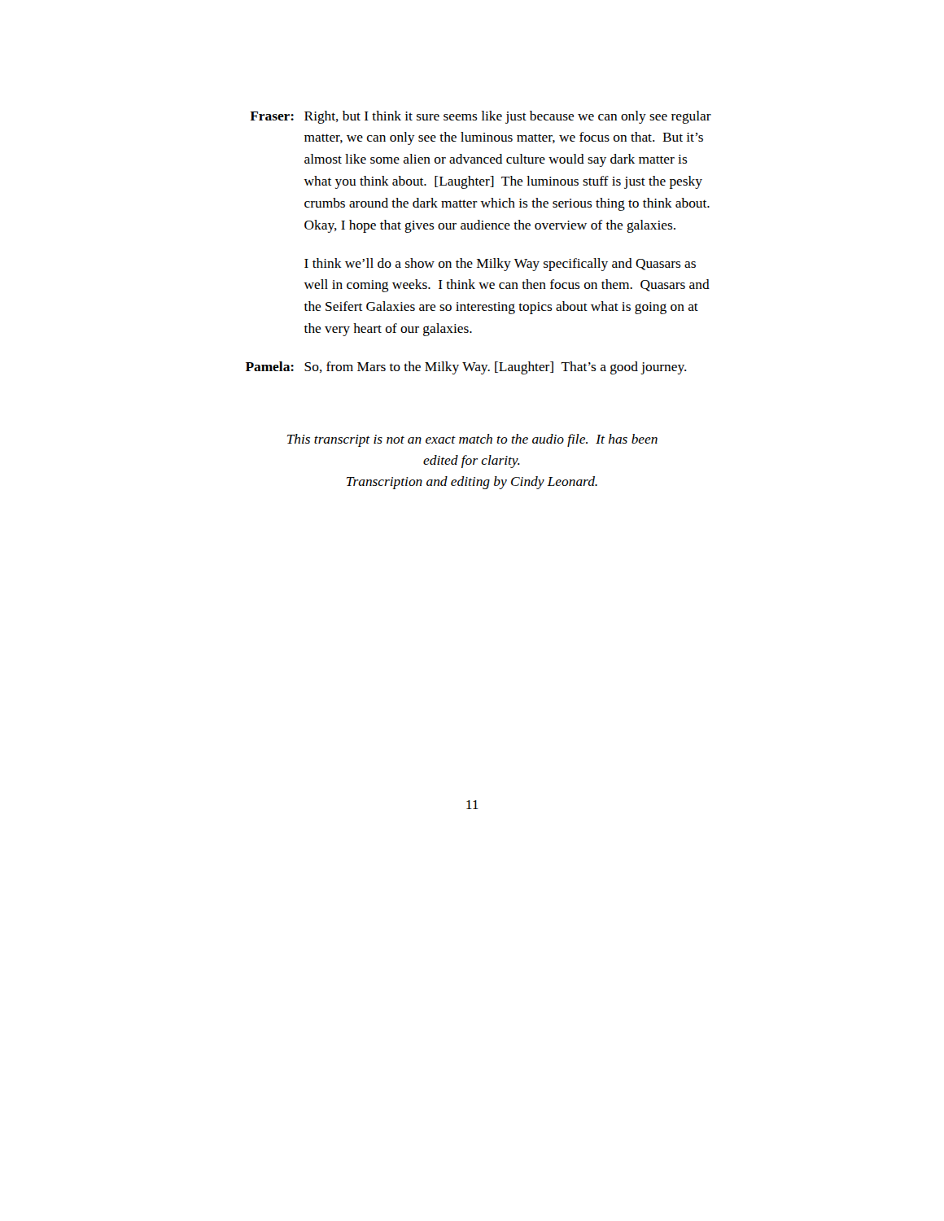Fraser:
Right, but I think it sure seems like just because we can only see regular matter, we can only see the luminous matter, we focus on that. But it’s almost like some alien or advanced culture would say dark matter is what you think about. [Laughter] The luminous stuff is just the pesky crumbs around the dark matter which is the serious thing to think about. Okay, I hope that gives our audience the overview of the galaxies.
I think we’ll do a show on the Milky Way specifically and Quasars as well in coming weeks. I think we can then focus on them. Quasars and the Seifert Galaxies are so interesting topics about what is going on at the very heart of our galaxies.
Pamela:
So, from Mars to the Milky Way. [Laughter] That’s a good journey.
This transcript is not an exact match to the audio file. It has been edited for clarity.
Transcription and editing by Cindy Leonard.
11